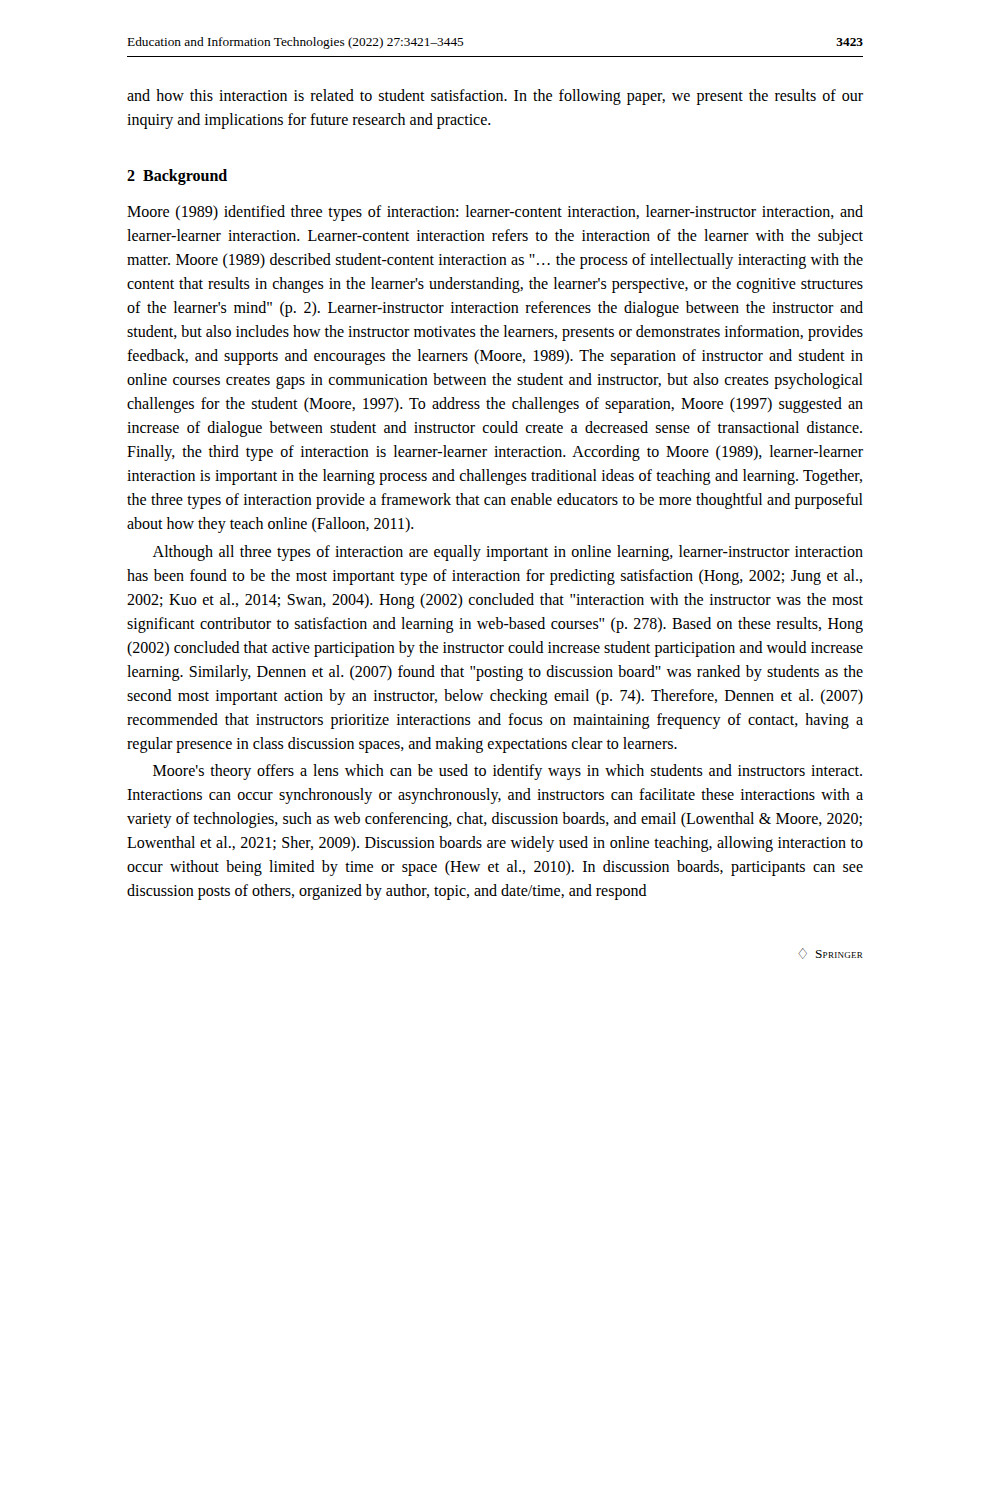Education and Information Technologies (2022) 27:3421–3445 3423
and how this interaction is related to student satisfaction. In the following paper, we present the results of our inquiry and implications for future research and practice.
2 Background
Moore (1989) identified three types of interaction: learner-content interaction, learner-instructor interaction, and learner-learner interaction. Learner-content interaction refers to the interaction of the learner with the subject matter. Moore (1989) described student-content interaction as "… the process of intellectually interacting with the content that results in changes in the learner's understanding, the learner's perspective, or the cognitive structures of the learner's mind" (p. 2). Learner-instructor interaction references the dialogue between the instructor and student, but also includes how the instructor motivates the learners, presents or demonstrates information, provides feedback, and supports and encourages the learners (Moore, 1989). The separation of instructor and student in online courses creates gaps in communication between the student and instructor, but also creates psychological challenges for the student (Moore, 1997). To address the challenges of separation, Moore (1997) suggested an increase of dialogue between student and instructor could create a decreased sense of transactional distance. Finally, the third type of interaction is learner-learner interaction. According to Moore (1989), learner-learner interaction is important in the learning process and challenges traditional ideas of teaching and learning. Together, the three types of interaction provide a framework that can enable educators to be more thoughtful and purposeful about how they teach online (Falloon, 2011).
Although all three types of interaction are equally important in online learning, learner-instructor interaction has been found to be the most important type of interaction for predicting satisfaction (Hong, 2002; Jung et al., 2002; Kuo et al., 2014; Swan, 2004). Hong (2002) concluded that "interaction with the instructor was the most significant contributor to satisfaction and learning in web-based courses" (p. 278). Based on these results, Hong (2002) concluded that active participation by the instructor could increase student participation and would increase learning. Similarly, Dennen et al. (2007) found that "posting to discussion board" was ranked by students as the second most important action by an instructor, below checking email (p. 74). Therefore, Dennen et al. (2007) recommended that instructors prioritize interactions and focus on maintaining frequency of contact, having a regular presence in class discussion spaces, and making expectations clear to learners.
Moore's theory offers a lens which can be used to identify ways in which students and instructors interact. Interactions can occur synchronously or asynchronously, and instructors can facilitate these interactions with a variety of technologies, such as web conferencing, chat, discussion boards, and email (Lowenthal & Moore, 2020; Lowenthal et al., 2021; Sher, 2009). Discussion boards are widely used in online teaching, allowing interaction to occur without being limited by time or space (Hew et al., 2010). In discussion boards, participants can see discussion posts of others, organized by author, topic, and date/time, and respond
♢Springer